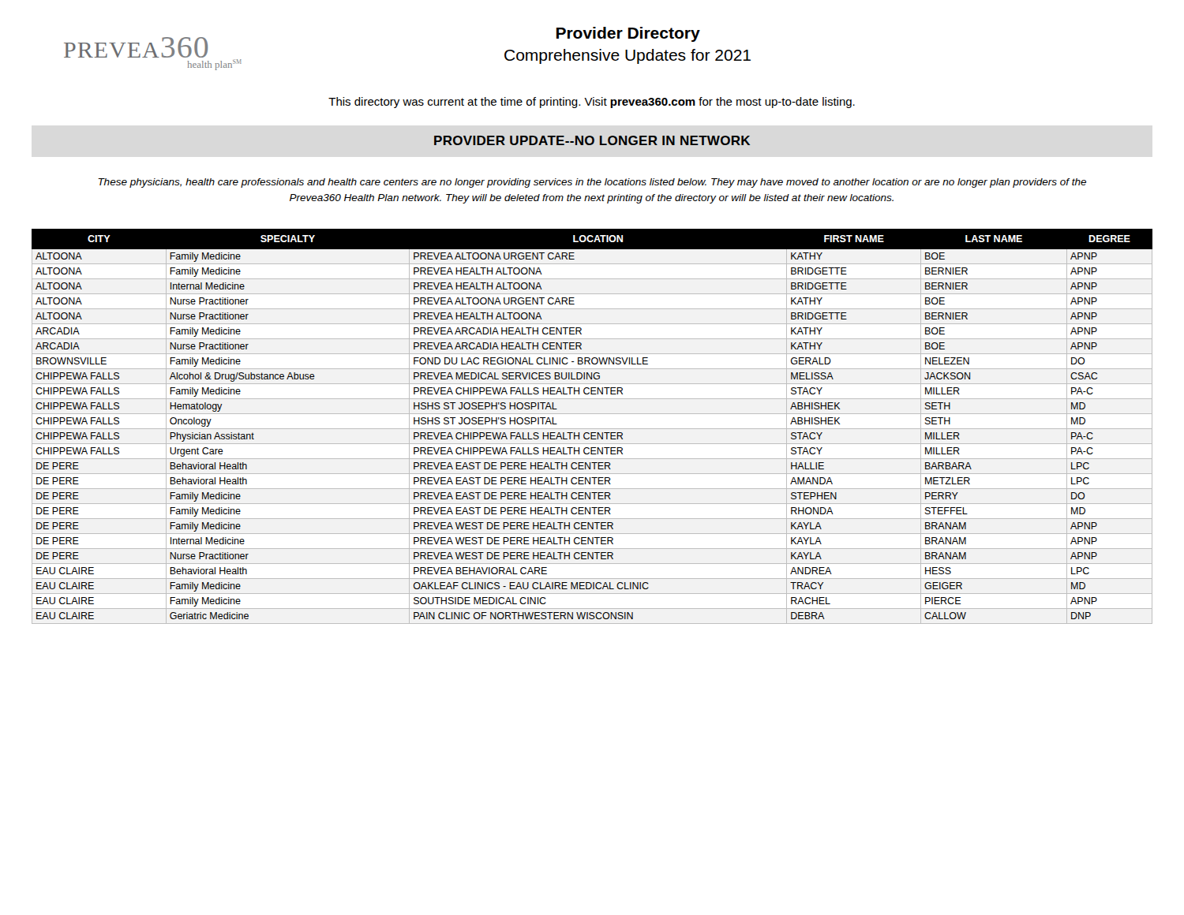PREVEA360
health planSM
Provider Directory
Comprehensive Updates for 2021
This directory was current at the time of printing. Visit prevea360.com for the most up-to-date listing.
PROVIDER UPDATE--NO LONGER IN NETWORK
These physicians, health care professionals and health care centers are no longer providing services in the locations listed below. They may have moved to another location or are no longer plan providers of the Prevea360 Health Plan network. They will be deleted from the next printing of the directory or will be listed at their new locations.
| CITY | SPECIALTY | LOCATION | FIRST NAME | LAST NAME | DEGREE |
| --- | --- | --- | --- | --- | --- |
| ALTOONA | Family Medicine | PREVEA ALTOONA URGENT CARE | KATHY | BOE | APNP |
| ALTOONA | Family Medicine | PREVEA HEALTH ALTOONA | BRIDGETTE | BERNIER | APNP |
| ALTOONA | Internal Medicine | PREVEA HEALTH ALTOONA | BRIDGETTE | BERNIER | APNP |
| ALTOONA | Nurse Practitioner | PREVEA ALTOONA URGENT CARE | KATHY | BOE | APNP |
| ALTOONA | Nurse Practitioner | PREVEA HEALTH ALTOONA | BRIDGETTE | BERNIER | APNP |
| ARCADIA | Family Medicine | PREVEA ARCADIA HEALTH CENTER | KATHY | BOE | APNP |
| ARCADIA | Nurse Practitioner | PREVEA ARCADIA HEALTH CENTER | KATHY | BOE | APNP |
| BROWNSVILLE | Family Medicine | FOND DU LAC REGIONAL CLINIC - BROWNSVILLE | GERALD | NELEZEN | DO |
| CHIPPEWA FALLS | Alcohol & Drug/Substance Abuse | PREVEA MEDICAL SERVICES BUILDING | MELISSA | JACKSON | CSAC |
| CHIPPEWA FALLS | Family Medicine | PREVEA CHIPPEWA FALLS HEALTH CENTER | STACY | MILLER | PA-C |
| CHIPPEWA FALLS | Hematology | HSHS ST JOSEPH'S HOSPITAL | ABHISHEK | SETH | MD |
| CHIPPEWA FALLS | Oncology | HSHS ST JOSEPH'S HOSPITAL | ABHISHEK | SETH | MD |
| CHIPPEWA FALLS | Physician Assistant | PREVEA CHIPPEWA FALLS HEALTH CENTER | STACY | MILLER | PA-C |
| CHIPPEWA FALLS | Urgent Care | PREVEA CHIPPEWA FALLS HEALTH CENTER | STACY | MILLER | PA-C |
| DE PERE | Behavioral Health | PREVEA EAST DE PERE HEALTH CENTER | HALLIE | BARBARA | LPC |
| DE PERE | Behavioral Health | PREVEA EAST DE PERE HEALTH CENTER | AMANDA | METZLER | LPC |
| DE PERE | Family Medicine | PREVEA EAST DE PERE HEALTH CENTER | STEPHEN | PERRY | DO |
| DE PERE | Family Medicine | PREVEA EAST DE PERE HEALTH CENTER | RHONDA | STEFFEL | MD |
| DE PERE | Family Medicine | PREVEA WEST DE PERE HEALTH CENTER | KAYLA | BRANAM | APNP |
| DE PERE | Internal Medicine | PREVEA WEST DE PERE HEALTH CENTER | KAYLA | BRANAM | APNP |
| DE PERE | Nurse Practitioner | PREVEA WEST DE PERE HEALTH CENTER | KAYLA | BRANAM | APNP |
| EAU CLAIRE | Behavioral Health | PREVEA BEHAVIORAL CARE | ANDREA | HESS | LPC |
| EAU CLAIRE | Family Medicine | OAKLEAF CLINICS - EAU CLAIRE MEDICAL CLINIC | TRACY | GEIGER | MD |
| EAU CLAIRE | Family Medicine | SOUTHSIDE MEDICAL CINIC | RACHEL | PIERCE | APNP |
| EAU CLAIRE | Geriatric Medicine | PAIN CLINIC OF NORTHWESTERN WISCONSIN | DEBRA | CALLOW | DNP |